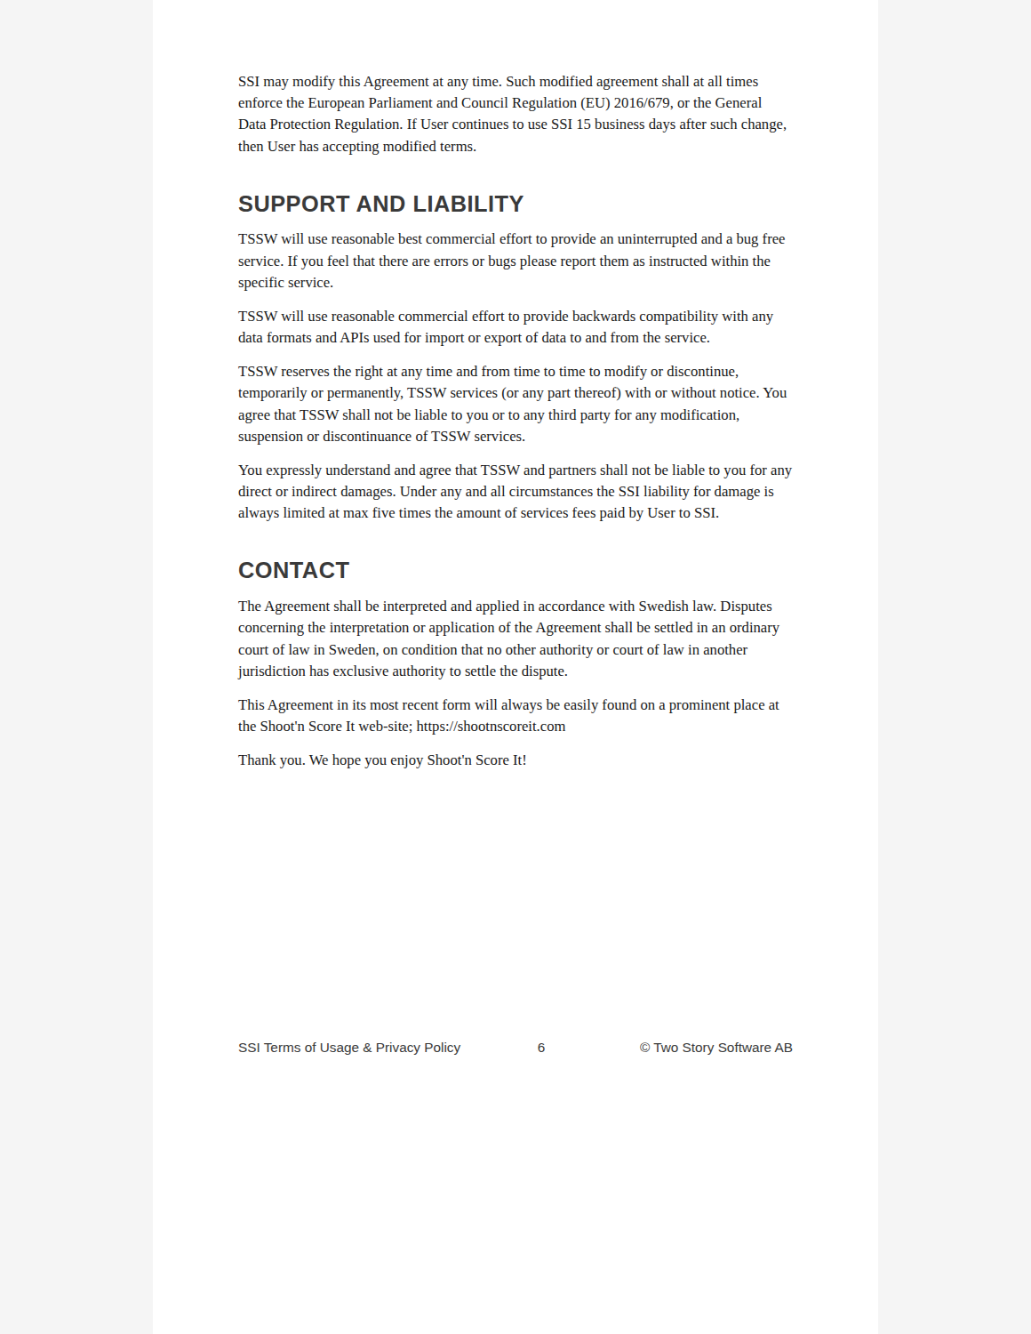SSI may modify this Agreement at any time. Such modified agreement shall at all times enforce the European Parliament and Council Regulation (EU) 2016/679, or the General Data Protection Regulation. If User continues to use SSI 15 business days after such change, then User has accepting modified terms.
SUPPORT AND LIABILITY
TSSW will use reasonable best commercial effort to provide an uninterrupted and a bug free service. If you feel that there are errors or bugs please report them as instructed within the specific service.
TSSW will use reasonable commercial effort to provide backwards compatibility with any data formats and APIs used for import or export of data to and from the service.
TSSW reserves the right at any time and from time to time to modify or discontinue, temporarily or permanently, TSSW services (or any part thereof) with or without notice. You agree that TSSW shall not be liable to you or to any third party for any modification, suspension or discontinuance of TSSW services.
You expressly understand and agree that TSSW and partners shall not be liable to you for any direct or indirect damages. Under any and all circumstances the SSI liability for damage is always limited at max five times the amount of services fees paid by User to SSI.
CONTACT
The Agreement shall be interpreted and applied in accordance with Swedish law. Disputes concerning the interpretation or application of the Agreement shall be settled in an ordinary court of law in Sweden, on condition that no other authority or court of law in another jurisdiction has exclusive authority to settle the dispute.
This Agreement in its most recent form will always be easily found on a prominent place at the Shoot'n Score It web-site; https://shootnscoreit.com
Thank you. We hope you enjoy Shoot'n Score It!
SSI Terms of Usage & Privacy Policy
6
© Two Story Software AB